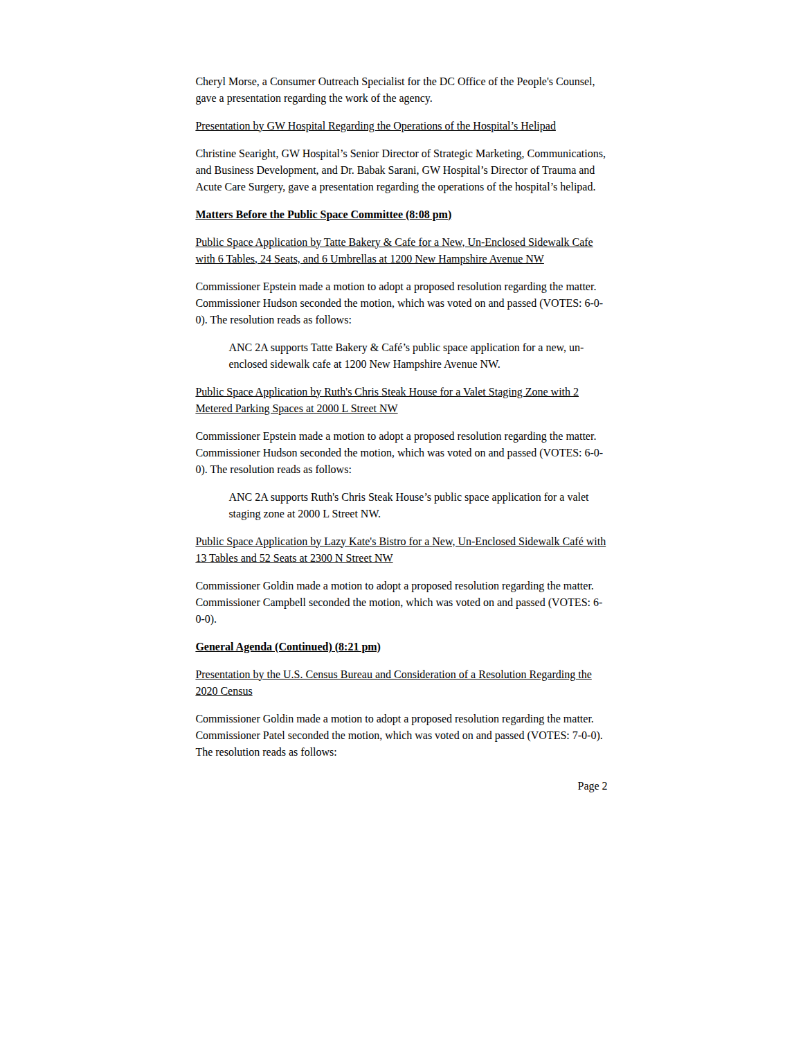Cheryl Morse, a Consumer Outreach Specialist for the DC Office of the People's Counsel, gave a presentation regarding the work of the agency.
Presentation by GW Hospital Regarding the Operations of the Hospital’s Helipad
Christine Searight, GW Hospital’s Senior Director of Strategic Marketing, Communications, and Business Development, and Dr. Babak Sarani, GW Hospital’s Director of Trauma and Acute Care Surgery, gave a presentation regarding the operations of the hospital’s helipad.
Matters Before the Public Space Committee (8:08 pm)
Public Space Application by Tatte Bakery & Cafe for a New, Un-Enclosed Sidewalk Cafe with 6 Tables, 24 Seats, and 6 Umbrellas at 1200 New Hampshire Avenue NW
Commissioner Epstein made a motion to adopt a proposed resolution regarding the matter. Commissioner Hudson seconded the motion, which was voted on and passed (VOTES: 6-0-0). The resolution reads as follows:
ANC 2A supports Tatte Bakery & Café’s public space application for a new, un-enclosed sidewalk cafe at 1200 New Hampshire Avenue NW.
Public Space Application by Ruth's Chris Steak House for a Valet Staging Zone with 2 Metered Parking Spaces at 2000 L Street NW
Commissioner Epstein made a motion to adopt a proposed resolution regarding the matter. Commissioner Hudson seconded the motion, which was voted on and passed (VOTES: 6-0-0). The resolution reads as follows:
ANC 2A supports Ruth's Chris Steak House’s public space application for a valet staging zone at 2000 L Street NW.
Public Space Application by Lazy Kate's Bistro for a New, Un-Enclosed Sidewalk Café with 13 Tables and 52 Seats at 2300 N Street NW
Commissioner Goldin made a motion to adopt a proposed resolution regarding the matter. Commissioner Campbell seconded the motion, which was voted on and passed (VOTES: 6-0-0).
General Agenda (Continued) (8:21 pm)
Presentation by the U.S. Census Bureau and Consideration of a Resolution Regarding the 2020 Census
Commissioner Goldin made a motion to adopt a proposed resolution regarding the matter. Commissioner Patel seconded the motion, which was voted on and passed (VOTES: 7-0-0). The resolution reads as follows:
Page 2